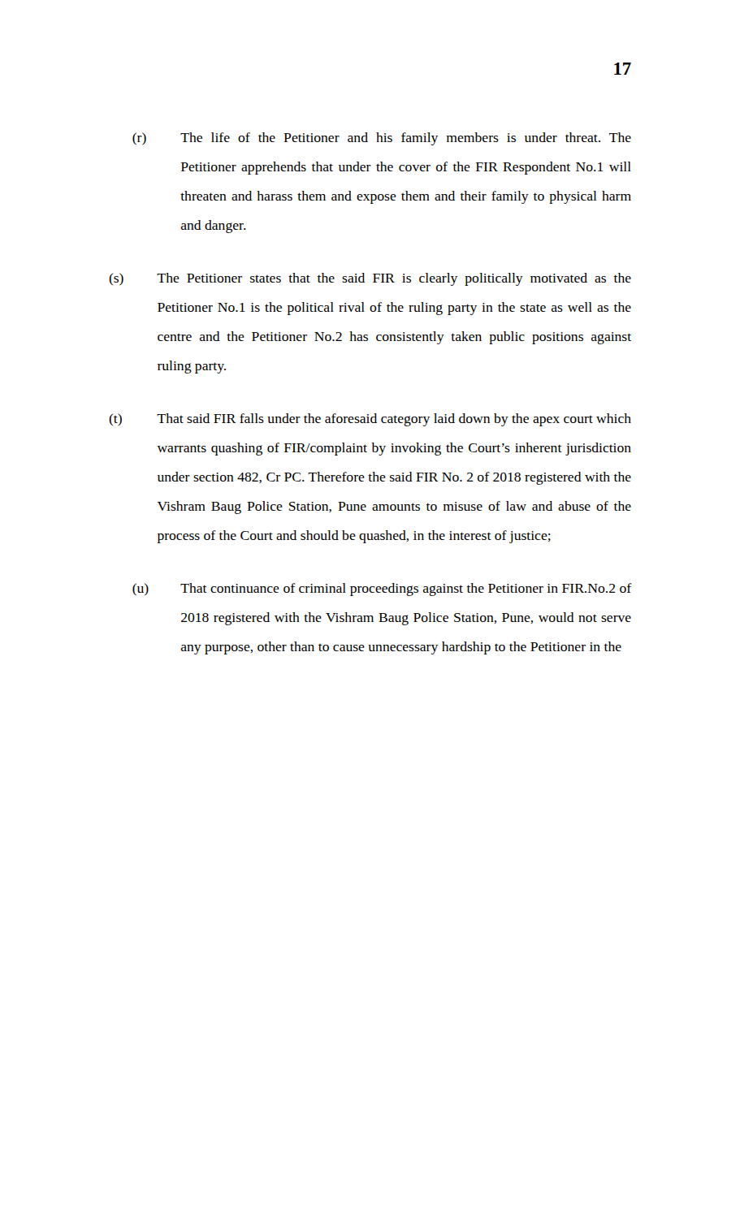17
(r) The life of the Petitioner and his family members is under threat. The Petitioner apprehends that under the cover of the FIR Respondent No.1 will threaten and harass them and expose them and their family to physical harm and danger.
(s) The Petitioner states that the said FIR is clearly politically motivated as the Petitioner No.1 is the political rival of the ruling party in the state as well as the centre and the Petitioner No.2 has consistently taken public positions against ruling party.
(t) That said FIR falls under the aforesaid category laid down by the apex court which warrants quashing of FIR/complaint by invoking the Court’s inherent jurisdiction under section 482, Cr PC. Therefore the said FIR No. 2 of 2018 registered with the Vishram Baug Police Station, Pune amounts to misuse of law and abuse of the process of the Court and should be quashed, in the interest of justice;
(u) That continuance of criminal proceedings against the Petitioner in FIR.No.2 of 2018 registered with the Vishram Baug Police Station, Pune, would not serve any purpose, other than to cause unnecessary hardship to the Petitioner in the